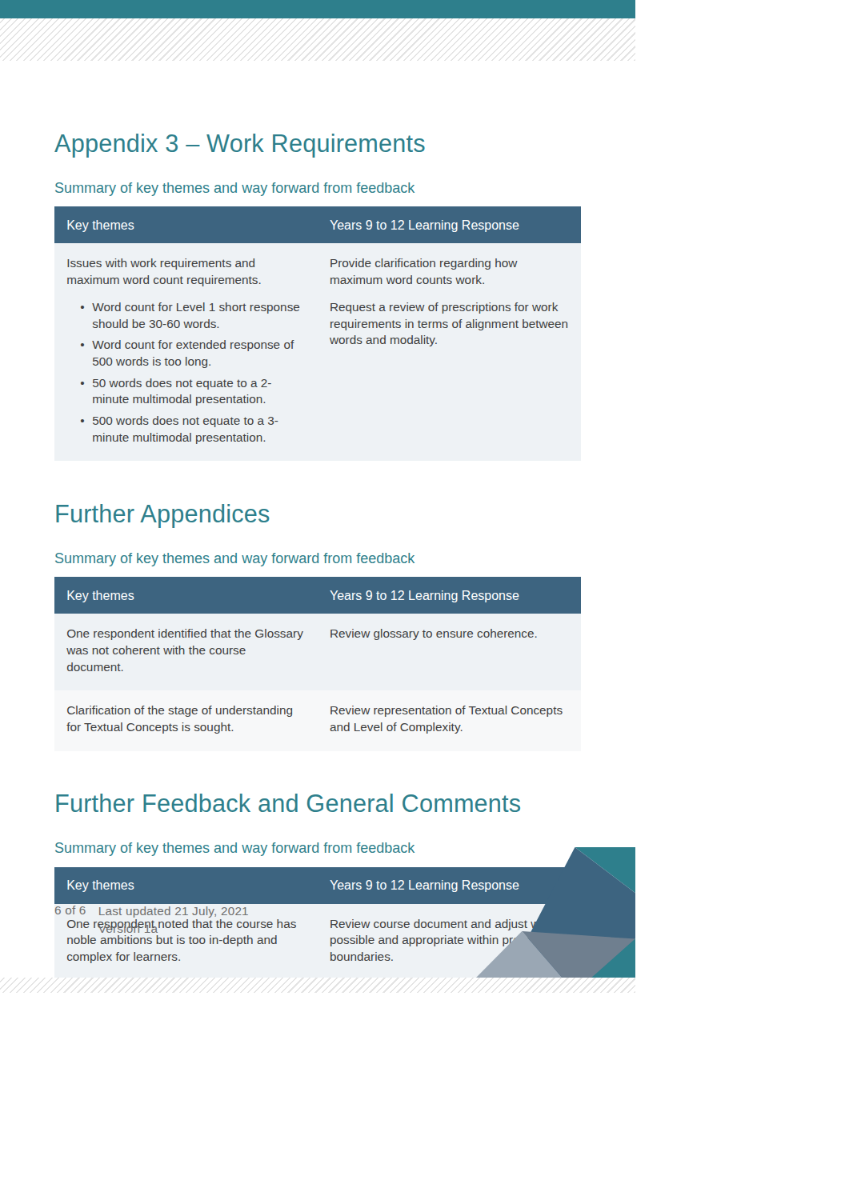Appendix 3 – Work Requirements
Summary of key themes and way forward from feedback
| Key themes | Years 9 to 12 Learning Response |
| --- | --- |
| Issues with work requirements and maximum word count requirements. Word count for Level 1 short response should be 30-60 words. Word count for extended response of 500 words is too long. 50 words does not equate to a 2-minute multimodal presentation. 500 words does not equate to a 3-minute multimodal presentation. | Provide clarification regarding how maximum word counts work. Request a review of prescriptions for work requirements in terms of alignment between words and modality. |
Further Appendices
Summary of key themes and way forward from feedback
| Key themes | Years 9 to 12 Learning Response |
| --- | --- |
| One respondent identified that the Glossary was not coherent with the course document. | Review glossary to ensure coherence. |
| Clarification of the stage of understanding for Textual Concepts is sought. | Review representation of Textual Concepts and Level of Complexity. |
Further Feedback and General Comments
Summary of key themes and way forward from feedback
| Key themes | Years 9 to 12 Learning Response |
| --- | --- |
| One respondent noted that the course has noble ambitions but is too in-depth and complex for learners. | Review course document and adjust where possible and appropriate within prescribed boundaries. |
| 6 of 6 | Last updated 21 July, 2021 Version 1a |